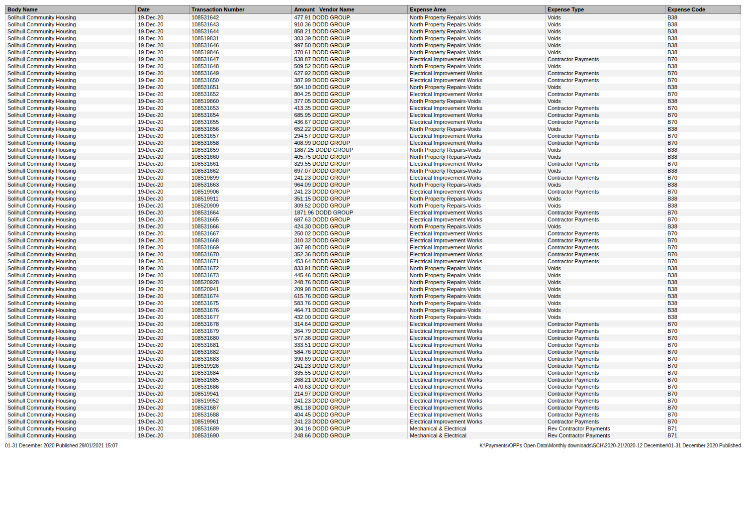| Body Name | Date | Transaction Number | Amount Vendor Name | Expense Area | Expense Type | Expense Code |
| --- | --- | --- | --- | --- | --- | --- |
| Solihull Community Housing | 19-Dec-20 | 108531642 | 477.91 DODD GROUP | North Property Repairs-Voids | Voids | B38 |
| Solihull Community Housing | 19-Dec-20 | 108531643 | 910.36 DODD GROUP | North Property Repairs-Voids | Voids | B38 |
| Solihull Community Housing | 19-Dec-20 | 108531644 | 858.21 DODD GROUP | North Property Repairs-Voids | Voids | B38 |
| Solihull Community Housing | 19-Dec-20 | 108519831 | 303.39 DODD GROUP | North Property Repairs-Voids | Voids | B38 |
| Solihull Community Housing | 19-Dec-20 | 108531646 | 997.50 DODD GROUP | North Property Repairs-Voids | Voids | B38 |
| Solihull Community Housing | 19-Dec-20 | 108519846 | 370.61 DODD GROUP | North Property Repairs-Voids | Voids | B38 |
| Solihull Community Housing | 19-Dec-20 | 108531647 | 538.87 DODD GROUP | Electrical Improvement Works | Contractor Payments | B70 |
| Solihull Community Housing | 19-Dec-20 | 108531648 | 509.52 DODD GROUP | North Property Repairs-Voids | Voids | B38 |
| Solihull Community Housing | 19-Dec-20 | 108531649 | 627.92 DODD GROUP | Electrical Improvement Works | Contractor Payments | B70 |
| Solihull Community Housing | 19-Dec-20 | 108531650 | 387.99 DODD GROUP | Electrical Improvement Works | Contractor Payments | B70 |
| Solihull Community Housing | 19-Dec-20 | 108531651 | 504.10 DODD GROUP | North Property Repairs-Voids | Voids | B38 |
| Solihull Community Housing | 19-Dec-20 | 108531652 | 804.25 DODD GROUP | Electrical Improvement Works | Contractor Payments | B70 |
| Solihull Community Housing | 19-Dec-20 | 108519860 | 377.05 DODD GROUP | North Property Repairs-Voids | Voids | B38 |
| Solihull Community Housing | 19-Dec-20 | 108531653 | 413.35 DODD GROUP | Electrical Improvement Works | Contractor Payments | B70 |
| Solihull Community Housing | 19-Dec-20 | 108531654 | 685.95 DODD GROUP | Electrical Improvement Works | Contractor Payments | B70 |
| Solihull Community Housing | 19-Dec-20 | 108531655 | 436.67 DODD GROUP | Electrical Improvement Works | Contractor Payments | B70 |
| Solihull Community Housing | 19-Dec-20 | 108531656 | 652.22 DODD GROUP | North Property Repairs-Voids | Voids | B38 |
| Solihull Community Housing | 19-Dec-20 | 108531657 | 294.57 DODD GROUP | Electrical Improvement Works | Contractor Payments | B70 |
| Solihull Community Housing | 19-Dec-20 | 108531658 | 408.99 DODD GROUP | Electrical Improvement Works | Contractor Payments | B70 |
| Solihull Community Housing | 19-Dec-20 | 108531659 | 1887.25 DODD GROUP | North Property Repairs-Voids | Voids | B38 |
| Solihull Community Housing | 19-Dec-20 | 108531660 | 405.75 DODD GROUP | North Property Repairs-Voids | Voids | B38 |
| Solihull Community Housing | 19-Dec-20 | 108531661 | 329.55 DODD GROUP | Electrical Improvement Works | Contractor Payments | B70 |
| Solihull Community Housing | 19-Dec-20 | 108531662 | 697.07 DODD GROUP | North Property Repairs-Voids | Voids | B38 |
| Solihull Community Housing | 19-Dec-20 | 108519899 | 241.23 DODD GROUP | Electrical Improvement Works | Contractor Payments | B70 |
| Solihull Community Housing | 19-Dec-20 | 108531663 | 964.09 DODD GROUP | North Property Repairs-Voids | Voids | B38 |
| Solihull Community Housing | 19-Dec-20 | 108519906 | 241.23 DODD GROUP | Electrical Improvement Works | Contractor Payments | B70 |
| Solihull Community Housing | 19-Dec-20 | 108519911 | 351.15 DODD GROUP | North Property Repairs-Voids | Voids | B38 |
| Solihull Community Housing | 19-Dec-20 | 108520909 | 309.52 DODD GROUP | North Property Repairs-Voids | Voids | B38 |
| Solihull Community Housing | 19-Dec-20 | 108531664 | 1871.96 DODD GROUP | Electrical Improvement Works | Contractor Payments | B70 |
| Solihull Community Housing | 19-Dec-20 | 108531665 | 687.63 DODD GROUP | Electrical Improvement Works | Contractor Payments | B70 |
| Solihull Community Housing | 19-Dec-20 | 108531666 | 424.30 DODD GROUP | North Property Repairs-Voids | Voids | B38 |
| Solihull Community Housing | 19-Dec-20 | 108531667 | 250.02 DODD GROUP | Electrical Improvement Works | Contractor Payments | B70 |
| Solihull Community Housing | 19-Dec-20 | 108531668 | 310.32 DODD GROUP | Electrical Improvement Works | Contractor Payments | B70 |
| Solihull Community Housing | 19-Dec-20 | 108531669 | 367.98 DODD GROUP | Electrical Improvement Works | Contractor Payments | B70 |
| Solihull Community Housing | 19-Dec-20 | 108531670 | 352.36 DODD GROUP | Electrical Improvement Works | Contractor Payments | B70 |
| Solihull Community Housing | 19-Dec-20 | 108531671 | 453.64 DODD GROUP | Electrical Improvement Works | Contractor Payments | B70 |
| Solihull Community Housing | 19-Dec-20 | 108531672 | 833.91 DODD GROUP | North Property Repairs-Voids | Voids | B38 |
| Solihull Community Housing | 19-Dec-20 | 108531673 | 445.46 DODD GROUP | North Property Repairs-Voids | Voids | B38 |
| Solihull Community Housing | 19-Dec-20 | 108520928 | 248.76 DODD GROUP | North Property Repairs-Voids | Voids | B38 |
| Solihull Community Housing | 19-Dec-20 | 108520941 | 209.98 DODD GROUP | North Property Repairs-Voids | Voids | B38 |
| Solihull Community Housing | 19-Dec-20 | 108531674 | 615.76 DODD GROUP | North Property Repairs-Voids | Voids | B38 |
| Solihull Community Housing | 19-Dec-20 | 108531675 | 583.76 DODD GROUP | North Property Repairs-Voids | Voids | B38 |
| Solihull Community Housing | 19-Dec-20 | 108531676 | 464.71 DODD GROUP | North Property Repairs-Voids | Voids | B38 |
| Solihull Community Housing | 19-Dec-20 | 108531677 | 432.00 DODD GROUP | North Property Repairs-Voids | Voids | B38 |
| Solihull Community Housing | 19-Dec-20 | 108531678 | 314.64 DODD GROUP | Electrical Improvement Works | Contractor Payments | B70 |
| Solihull Community Housing | 19-Dec-20 | 108531679 | 264.79 DODD GROUP | Electrical Improvement Works | Contractor Payments | B70 |
| Solihull Community Housing | 19-Dec-20 | 108531680 | 577.36 DODD GROUP | Electrical Improvement Works | Contractor Payments | B70 |
| Solihull Community Housing | 19-Dec-20 | 108531681 | 333.51 DODD GROUP | Electrical Improvement Works | Contractor Payments | B70 |
| Solihull Community Housing | 19-Dec-20 | 108531682 | 584.76 DODD GROUP | Electrical Improvement Works | Contractor Payments | B70 |
| Solihull Community Housing | 19-Dec-20 | 108531683 | 390.69 DODD GROUP | Electrical Improvement Works | Contractor Payments | B70 |
| Solihull Community Housing | 19-Dec-20 | 108519926 | 241.23 DODD GROUP | Electrical Improvement Works | Contractor Payments | B70 |
| Solihull Community Housing | 19-Dec-20 | 108531684 | 335.55 DODD GROUP | Electrical Improvement Works | Contractor Payments | B70 |
| Solihull Community Housing | 19-Dec-20 | 108531685 | 268.21 DODD GROUP | Electrical Improvement Works | Contractor Payments | B70 |
| Solihull Community Housing | 19-Dec-20 | 108531686 | 470.63 DODD GROUP | Electrical Improvement Works | Contractor Payments | B70 |
| Solihull Community Housing | 19-Dec-20 | 108519941 | 214.97 DODD GROUP | Electrical Improvement Works | Contractor Payments | B70 |
| Solihull Community Housing | 19-Dec-20 | 108519952 | 241.23 DODD GROUP | Electrical Improvement Works | Contractor Payments | B70 |
| Solihull Community Housing | 19-Dec-20 | 108531687 | 851.18 DODD GROUP | Electrical Improvement Works | Contractor Payments | B70 |
| Solihull Community Housing | 19-Dec-20 | 108531688 | 404.45 DODD GROUP | Electrical Improvement Works | Contractor Payments | B70 |
| Solihull Community Housing | 19-Dec-20 | 108519961 | 241.23 DODD GROUP | Electrical Improvement Works | Contractor Payments | B70 |
| Solihull Community Housing | 19-Dec-20 | 108531689 | 304.16 DODD GROUP | Mechanical & Electrical | Rev Contractor Payments | B71 |
| Solihull Community Housing | 19-Dec-20 | 108531690 | 248.66 DODD GROUP | Mechanical & Electrical | Rev Contractor Payments | B71 |
01-31 December 2020 Published 29/01/2021 15:07 K:\Payments\OPPs Open Data\Monthly downloads\SCH\2020-21\2020-12 December\01-31 December 2020 Published